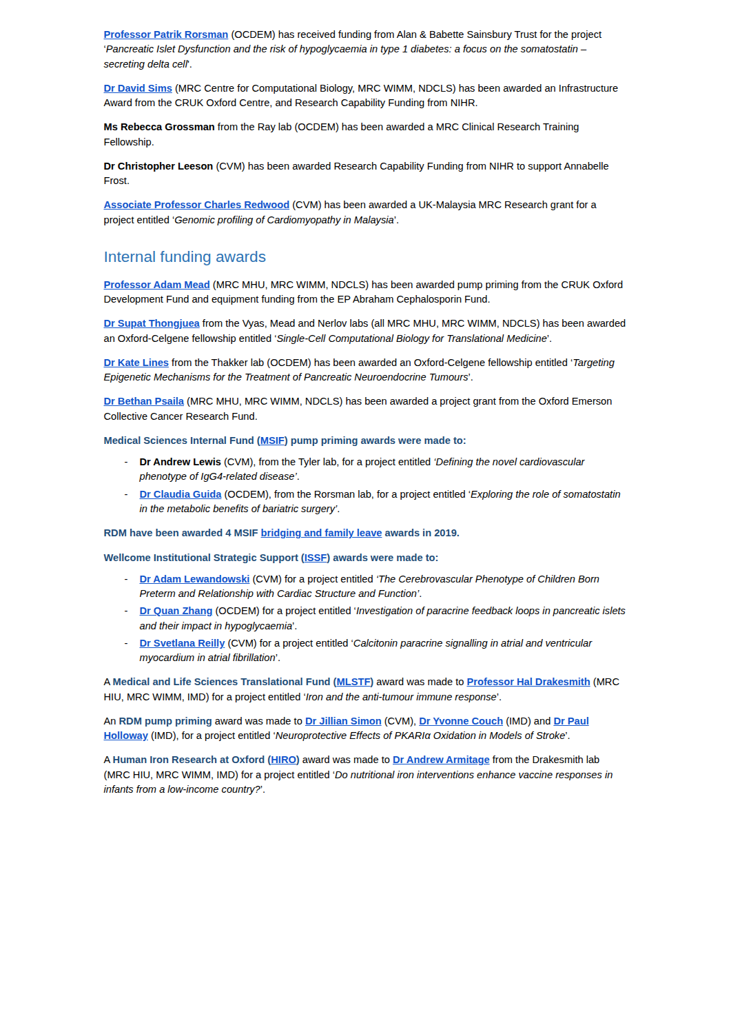Professor Patrik Rorsman (OCDEM) has received funding from Alan & Babette Sainsbury Trust for the project ‘Pancreatic Islet Dysfunction and the risk of hypoglycaemia in type 1 diabetes: a focus on the somatostatin –secreting delta cell'.
Dr David Sims (MRC Centre for Computational Biology, MRC WIMM, NDCLS) has been awarded an Infrastructure Award from the CRUK Oxford Centre, and Research Capability Funding from NIHR.
Ms Rebecca Grossman from the Ray lab (OCDEM) has been awarded a MRC Clinical Research Training Fellowship.
Dr Christopher Leeson (CVM) has been awarded Research Capability Funding from NIHR to support Annabelle Frost.
Associate Professor Charles Redwood (CVM) has been awarded a UK-Malaysia MRC Research grant for a project entitled ‘Genomic profiling of Cardiomyopathy in Malaysia’.
Internal funding awards
Professor Adam Mead (MRC MHU, MRC WIMM, NDCLS) has been awarded pump priming from the CRUK Oxford Development Fund and equipment funding from the EP Abraham Cephalosporin Fund.
Dr Supat Thongjuea from the Vyas, Mead and Nerlov labs (all MRC MHU, MRC WIMM, NDCLS) has been awarded an Oxford-Celgene fellowship entitled ‘Single-Cell Computational Biology for Translational Medicine’.
Dr Kate Lines from the Thakker lab (OCDEM) has been awarded an Oxford-Celgene fellowship entitled ‘Targeting Epigenetic Mechanisms for the Treatment of Pancreatic Neuroendocrine Tumours’.
Dr Bethan Psaila (MRC MHU, MRC WIMM, NDCLS) has been awarded a project grant from the Oxford Emerson Collective Cancer Research Fund.
Medical Sciences Internal Fund (MSIF) pump priming awards were made to:
Dr Andrew Lewis (CVM), from the Tyler lab, for a project entitled ‘Defining the novel cardiovascular phenotype of IgG4-related disease’.
Dr Claudia Guida (OCDEM), from the Rorsman lab, for a project entitled ‘Exploring the role of somatostatin in the metabolic benefits of bariatric surgery’.
RDM have been awarded 4 MSIF bridging and family leave awards in 2019.
Wellcome Institutional Strategic Support (ISSF) awards were made to:
Dr Adam Lewandowski (CVM) for a project entitled ‘The Cerebrovascular Phenotype of Children Born Preterm and Relationship with Cardiac Structure and Function’.
Dr Quan Zhang (OCDEM) for a project entitled ‘Investigation of paracrine feedback loops in pancreatic islets and their impact in hypoglycaemia’.
Dr Svetlana Reilly (CVM) for a project entitled ‘Calcitonin paracrine signalling in atrial and ventricular myocardium in atrial fibrillation’.
A Medical and Life Sciences Translational Fund (MLSTF) award was made to Professor Hal Drakesmith (MRC HIU, MRC WIMM, IMD) for a project entitled ‘Iron and the anti-tumour immune response’.
An RDM pump priming award was made to Dr Jillian Simon (CVM), Dr Yvonne Couch (IMD) and Dr Paul Holloway (IMD), for a project entitled ‘Neuroprotective Effects of PKARIα Oxidation in Models of Stroke’.
A Human Iron Research at Oxford (HIRO) award was made to Dr Andrew Armitage from the Drakesmith lab (MRC HIU, MRC WIMM, IMD) for a project entitled ‘Do nutritional iron interventions enhance vaccine responses in infants from a low-income country?’.